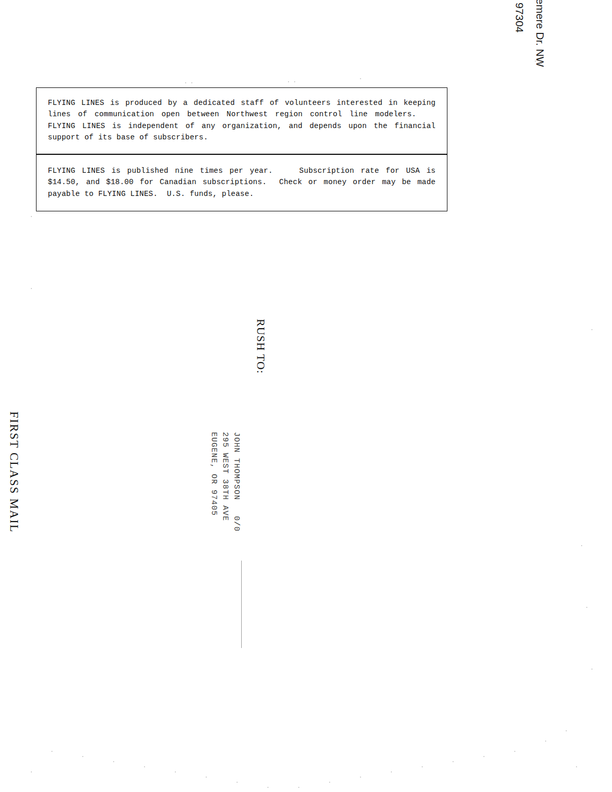FLYINGLINES
1073 Windemere Dr. NW
Salem, OR 97304
FLYING LINES is produced by a dedicated staff of volunteers interested in keeping lines of communication open between Northwest region control line modelers. FLYING LINES is independent of any organization, and depends upon the financial support of its base of subscribers.
FLYING LINES is published nine times per year. Subscription rate for USA is $14.50, and $18.00 for Canadian subscriptions. Check or money order may be made payable to FLYING LINES. U.S. funds, please.
RUSH TO:
FIRST CLASS MAIL
JOHN THOMPSON 0/0
295 WEST 38TH AVE
EUGENE, OR 97405